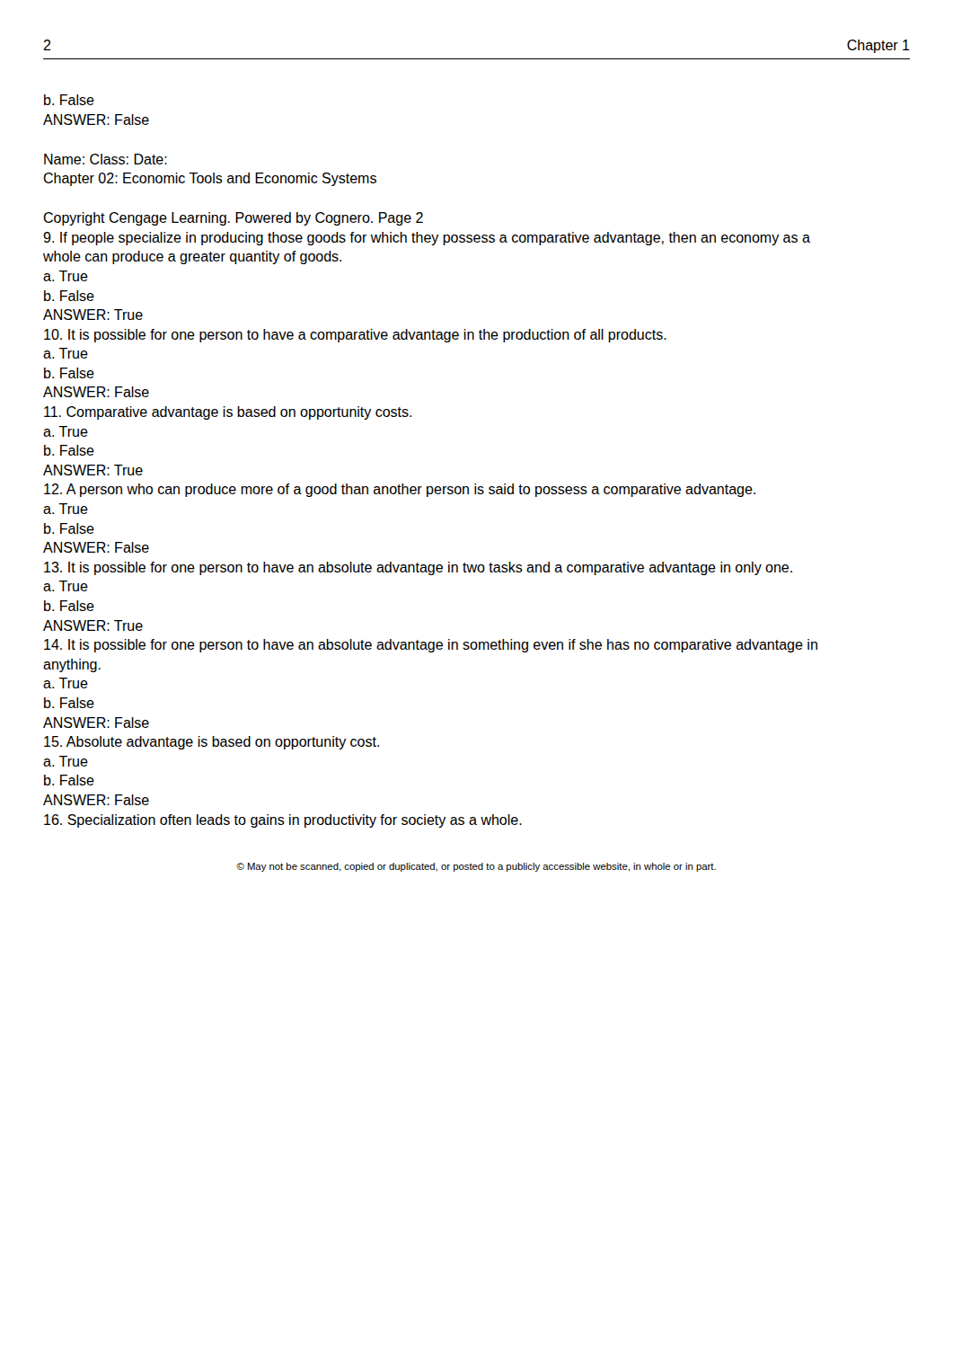2 Chapter 1
b. False
ANSWER: False
Name: Class: Date:
Chapter 02: Economic Tools and Economic Systems
Copyright Cengage Learning. Powered by Cognero. Page 2
9. If people specialize in producing those goods for which they possess a comparative advantage, then an economy as a
whole can produce a greater quantity of goods.
a. True
b. False
ANSWER: True
10. It is possible for one person to have a comparative advantage in the production of all products.
a. True
b. False
ANSWER: False
11. Comparative advantage is based on opportunity costs.
a. True
b. False
ANSWER: True
12. A person who can produce more of a good than another person is said to possess a comparative advantage.
a. True
b. False
ANSWER: False
13. It is possible for one person to have an absolute advantage in two tasks and a comparative advantage in only one.
a. True
b. False
ANSWER: True
14. It is possible for one person to have an absolute advantage in something even if she has no comparative advantage in
anything.
a. True
b. False
ANSWER: False
15. Absolute advantage is based on opportunity cost.
a. True
b. False
ANSWER: False
16. Specialization often leads to gains in productivity for society as a whole.
© May not be scanned, copied or duplicated, or posted to a publicly accessible website, in whole or in part.